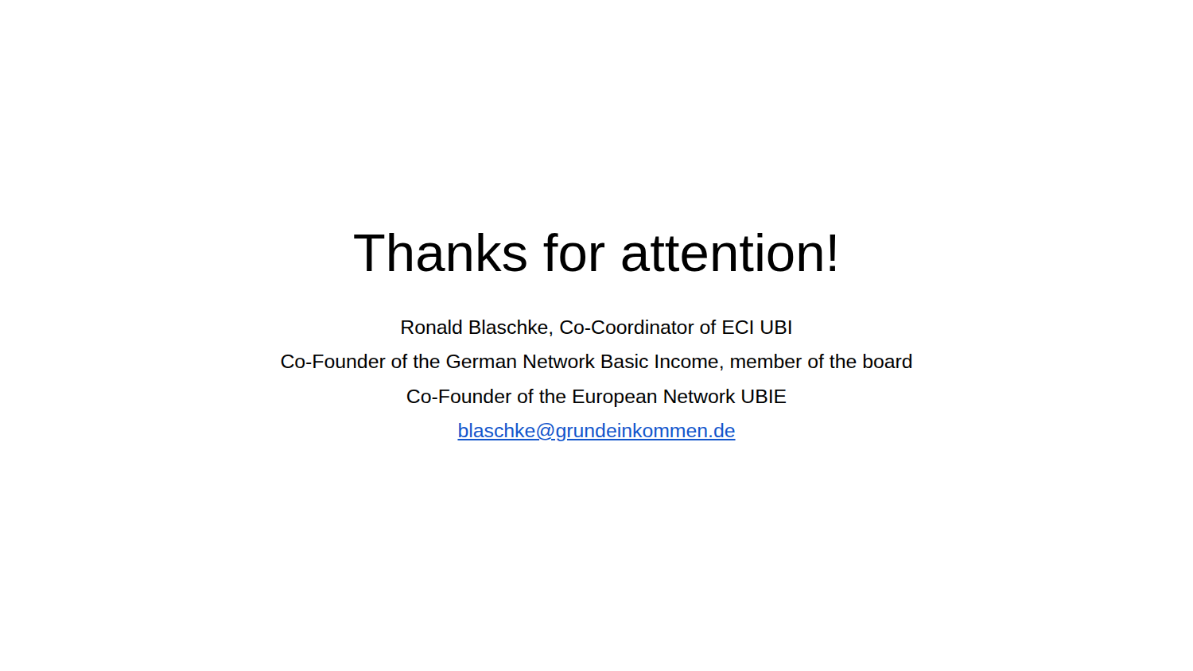Thanks for attention!
Ronald Blaschke, Co-Coordinator of ECI UBI
Co-Founder of the German Network Basic Income, member of the board
Co-Founder of the European Network UBIE
blaschke@grundeinkommen.de